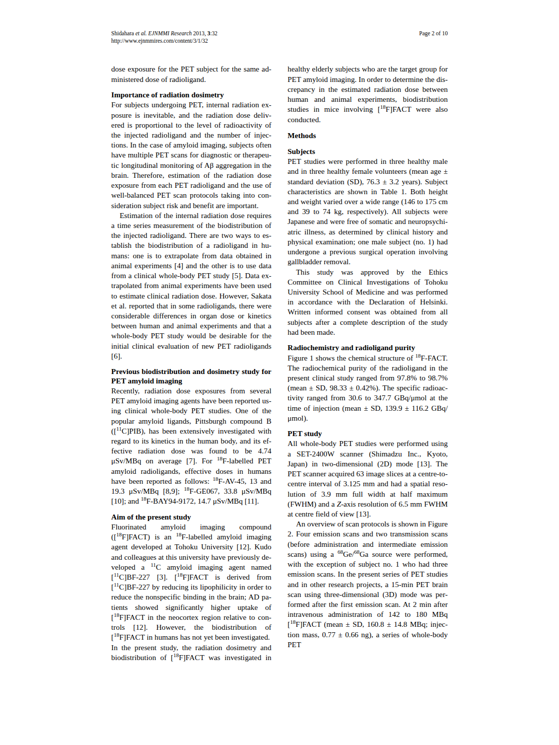Shidahara et al. EJNMMI Research 2013, 3:32
http://www.ejnmmires.com/content/3/1/32
Page 2 of 10
dose exposure for the PET subject for the same administered dose of radioligand.
Importance of radiation dosimetry
For subjects undergoing PET, internal radiation exposure is inevitable, and the radiation dose delivered is proportional to the level of radioactivity of the injected radioligand and the number of injections. In the case of amyloid imaging, subjects often have multiple PET scans for diagnostic or therapeutic longitudinal monitoring of Aβ aggregation in the brain. Therefore, estimation of the radiation dose exposure from each PET radioligand and the use of well-balanced PET scan protocols taking into consideration subject risk and benefit are important.
Estimation of the internal radiation dose requires a time series measurement of the biodistribution of the injected radioligand. There are two ways to establish the biodistribution of a radioligand in humans: one is to extrapolate from data obtained in animal experiments [4] and the other is to use data from a clinical whole-body PET study [5]. Data extrapolated from animal experiments have been used to estimate clinical radiation dose. However, Sakata et al. reported that in some radioligands, there were considerable differences in organ dose or kinetics between human and animal experiments and that a whole-body PET study would be desirable for the initial clinical evaluation of new PET radioligands [6].
Previous biodistribution and dosimetry study for PET amyloid imaging
Recently, radiation dose exposures from several PET amyloid imaging agents have been reported using clinical whole-body PET studies. One of the popular amyloid ligands, Pittsburgh compound B ([11C]PIB), has been extensively investigated with regard to its kinetics in the human body, and its effective radiation dose was found to be 4.74 μSv/MBq on average [7]. For 18F-labelled PET amyloid radioligands, effective doses in humans have been reported as follows: 18F-AV-45, 13 and 19.3 μSv/MBq [8,9]; 18F-GE067, 33.8 μSv/MBq [10]; and 18F-BAY94-9172, 14.7 μSv/MBq [11].
Aim of the present study
Fluorinated amyloid imaging compound ([18F]FACT) is an 18F-labelled amyloid imaging agent developed at Tohoku University [12]. Kudo and colleagues at this university have previously developed a 11C amyloid imaging agent named [11C]BF-227 [3]. [18F]FACT is derived from [11C]BF-227 by reducing its lipophilicity in order to reduce the nonspecific binding in the brain; AD patients showed significantly higher uptake of [18F]FACT in the neocortex region relative to controls [12]. However, the biodistribution of [18F]FACT in humans has not yet been investigated.
In the present study, the radiation dosimetry and biodistribution of [18F]FACT was investigated in healthy elderly subjects who are the target group for PET amyloid imaging. In order to determine the discrepancy in the estimated radiation dose between human and animal experiments, biodistribution studies in mice involving [18F]FACT were also conducted.
Methods
Subjects
PET studies were performed in three healthy male and in three healthy female volunteers (mean age ± standard deviation (SD), 76.3 ± 3.2 years). Subject characteristics are shown in Table 1. Both height and weight varied over a wide range (146 to 175 cm and 39 to 74 kg, respectively). All subjects were Japanese and were free of somatic and neuropsychiatric illness, as determined by clinical history and physical examination; one male subject (no. 1) had undergone a previous surgical operation involving gallbladder removal.
This study was approved by the Ethics Committee on Clinical Investigations of Tohoku University School of Medicine and was performed in accordance with the Declaration of Helsinki. Written informed consent was obtained from all subjects after a complete description of the study had been made.
Radiochemistry and radioligand purity
Figure 1 shows the chemical structure of 18F-FACT. The radiochemical purity of the radioligand in the present clinical study ranged from 97.8% to 98.7% (mean ± SD, 98.33 ± 0.42%). The specific radioactivity ranged from 30.6 to 347.7 GBq/μmol at the time of injection (mean ± SD, 139.9 ± 116.2 GBq/μmol).
PET study
All whole-body PET studies were performed using a SET-2400W scanner (Shimadzu Inc., Kyoto, Japan) in two-dimensional (2D) mode [13]. The PET scanner acquired 63 image slices at a centre-to-centre interval of 3.125 mm and had a spatial resolution of 3.9 mm full width at half maximum (FWHM) and a Z-axis resolution of 6.5 mm FWHM at centre field of view [13].
An overview of scan protocols is shown in Figure 2. Four emission scans and two transmission scans (before administration and intermediate emission scans) using a 68Ge/68Ga source were performed, with the exception of subject no. 1 who had three emission scans. In the present series of PET studies and in other research projects, a 15-min PET brain scan using three-dimensional (3D) mode was performed after the first emission scan. At 2 min after intravenous administration of 142 to 180 MBq [18F]FACT (mean ± SD, 160.8 ± 14.8 MBq; injection mass, 0.77 ± 0.66 ng), a series of whole-body PET